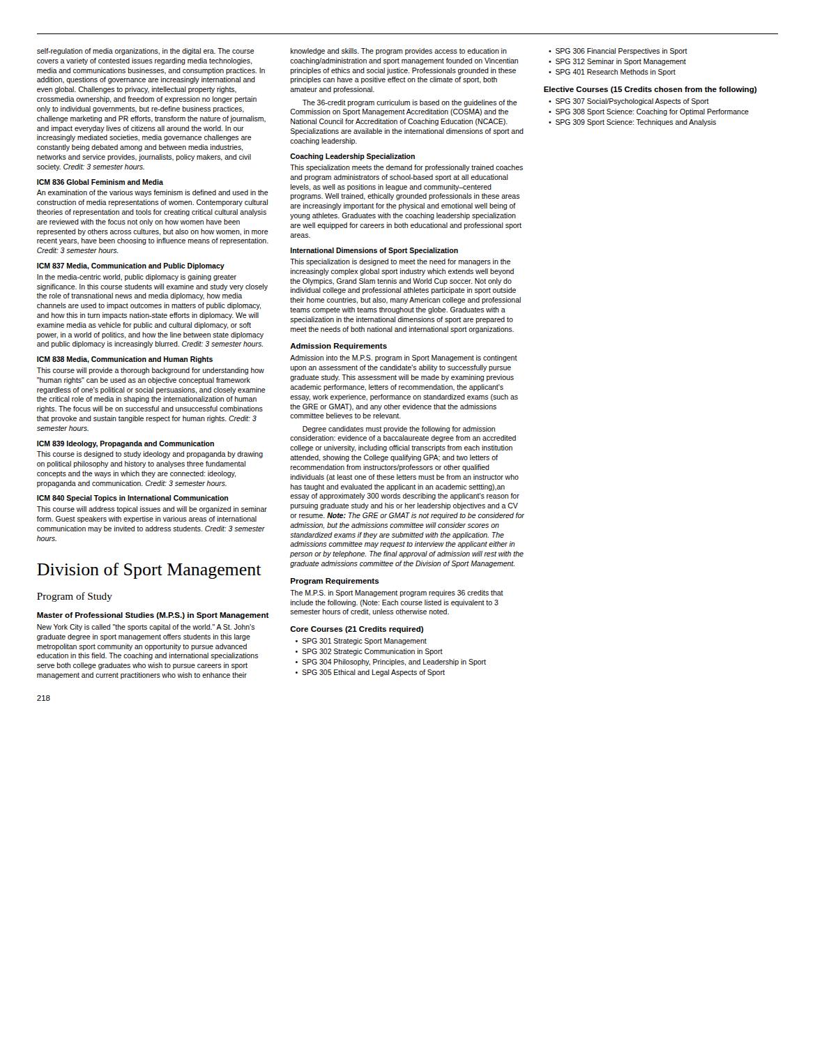self-regulation of media organizations, in the digital era. The course covers a variety of contested issues regarding media technologies, media and communications businesses, and consumption practices. In addition, questions of governance are increasingly international and even global. Challenges to privacy, intellectual property rights, crossmedia ownership, and freedom of expression no longer pertain only to individual governments, but re-define business practices, challenge marketing and PR efforts, transform the nature of journalism, and impact everyday lives of citizens all around the world. In our increasingly mediated societies, media governance challenges are constantly being debated among and between media industries, networks and service provides, journalists, policy makers, and civil society. Credit: 3 semester hours.
ICM 836 Global Feminism and Media
An examination of the various ways feminism is defined and used in the construction of media representations of women. Contemporary cultural theories of representation and tools for creating critical cultural analysis are reviewed with the focus not only on how women have been represented by others across cultures, but also on how women, in more recent years, have been choosing to influence means of representation. Credit: 3 semester hours.
ICM 837 Media, Communication and Public Diplomacy
In the media-centric world, public diplomacy is gaining greater significance. In this course students will examine and study very closely the role of transnational news and media diplomacy, how media channels are used to impact outcomes in matters of public diplomacy, and how this in turn impacts nation-state efforts in diplomacy. We will examine media as vehicle for public and cultural diplomacy, or soft power, in a world of politics, and how the line between state diplomacy and public diplomacy is increasingly blurred. Credit: 3 semester hours.
ICM 838 Media, Communication and Human Rights
This course will provide a thorough background for understanding how "human rights" can be used as an objective conceptual framework regardless of one's political or social persuasions, and closely examine the critical role of media in shaping the internationalization of human rights. The focus will be on successful and unsuccessful combinations that provoke and sustain tangible respect for human rights. Credit: 3 semester hours.
ICM 839 Ideology, Propaganda and Communication
This course is designed to study ideology and propaganda by drawing on political philosophy and history to analyses three fundamental concepts and the ways in which they are connected: ideology, propaganda and communication. Credit: 3 semester hours.
ICM 840 Special Topics in International Communication
This course will address topical issues and will be organized in seminar form. Guest speakers with expertise in various areas of international communication may be invited to address students. Credit: 3 semester hours.
Division of Sport Management
Program of Study
Master of Professional Studies (M.P.S.) in Sport Management
New York City is called "the sports capital of the world." A St. John's graduate degree in sport management offers students in this large metropolitan sport community an opportunity to pursue advanced education in this field. The coaching and international specializations serve both college graduates who wish to pursue careers in sport management and current practitioners who wish to enhance their knowledge and skills. The program provides access to education in coaching/administration and sport management founded on Vincentian principles of ethics and social justice. Professionals grounded in these principles can have a positive effect on the climate of sport, both amateur and professional.
The 36-credit program curriculum is based on the guidelines of the Commission on Sport Management Accreditation (COSMA) and the National Council for Accreditation of Coaching Education (NCACE). Specializations are available in the international dimensions of sport and coaching leadership.
Coaching Leadership Specialization
This specialization meets the demand for professionally trained coaches and program administrators of school-based sport at all educational levels, as well as positions in league and community–centered programs. Well trained, ethically grounded professionals in these areas are increasingly important for the physical and emotional well being of young athletes. Graduates with the coaching leadership specialization are well equipped for careers in both educational and professional sport areas.
International Dimensions of Sport Specialization
This specialization is designed to meet the need for managers in the increasingly complex global sport industry which extends well beyond the Olympics, Grand Slam tennis and World Cup soccer. Not only do individual college and professional athletes participate in sport outside their home countries, but also, many American college and professional teams compete with teams throughout the globe. Graduates with a specialization in the international dimensions of sport are prepared to meet the needs of both national and international sport organizations.
Admission Requirements
Admission into the M.P.S. program in Sport Management is contingent upon an assessment of the candidate's ability to successfully pursue graduate study. This assessment will be made by examining previous academic performance, letters of recommendation, the applicant's essay, work experience, performance on standardized exams (such as the GRE or GMAT), and any other evidence that the admissions committee believes to be relevant.
Degree candidates must provide the following for admission consideration: evidence of a baccalaureate degree from an accredited college or university, including official transcripts from each institution attended, showing the College qualifying GPA; and two letters of recommendation from instructors/professors or other qualified individuals (at least one of these letters must be from an instructor who has taught and evaluated the applicant in an academic settting),an essay of approximately 300 words describing the applicant's reason for pursuing graduate study and his or her leadership objectives and a CV or resume. Note: The GRE or GMAT is not required to be considered for admission, but the admissions committee will consider scores on standardized exams if they are submitted with the application. The admissions committee may request to interview the applicant either in person or by telephone. The final approval of admission will rest with the graduate admissions committee of the Division of Sport Management.
Program Requirements
The M.P.S. in Sport Management program requires 36 credits that include the following. (Note: Each course listed is equivalent to 3 semester hours of credit, unless otherwise noted.
Core Courses (21 Credits required)
SPG 301 Strategic Sport Management
SPG 302 Strategic Communication in Sport
SPG 304 Philosophy, Principles, and Leadership in Sport
SPG 305 Ethical and Legal Aspects of Sport
SPG 306 Financial Perspectives in Sport
SPG 312 Seminar in Sport Management
SPG 401 Research Methods in Sport
Elective Courses (15 Credits chosen from the following)
SPG 307 Social/Psychological Aspects of Sport
SPG 308 Sport Science: Coaching for Optimal Performance
SPG 309 Sport Science: Techniques and Analysis
218